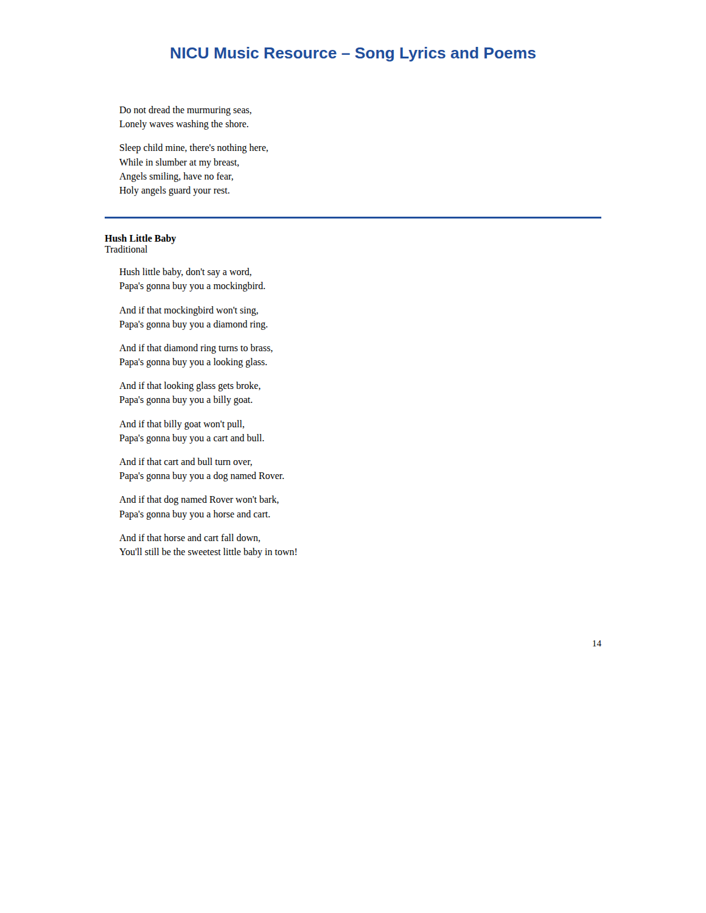NICU Music Resource – Song Lyrics and Poems
Do not dread the murmuring seas,
Lonely waves washing the shore.
Sleep child mine, there's nothing here,
While in slumber at my breast,
Angels smiling, have no fear,
Holy angels guard your rest.
Hush Little Baby
Traditional
Hush little baby, don't say a word,
Papa's gonna buy you a mockingbird.
And if that mockingbird won't sing,
Papa's gonna buy you a diamond ring.
And if that diamond ring turns to brass,
Papa's gonna buy you a looking glass.
And if that looking glass gets broke,
Papa's gonna buy you a billy goat.
And if that billy goat won't pull,
Papa's gonna buy you a cart and bull.
And if that cart and bull turn over,
Papa's gonna buy you a dog named Rover.
And if that dog named Rover won't bark,
Papa's gonna buy you a horse and cart.
And if that horse and cart fall down,
You'll still be the sweetest little baby in town!
14